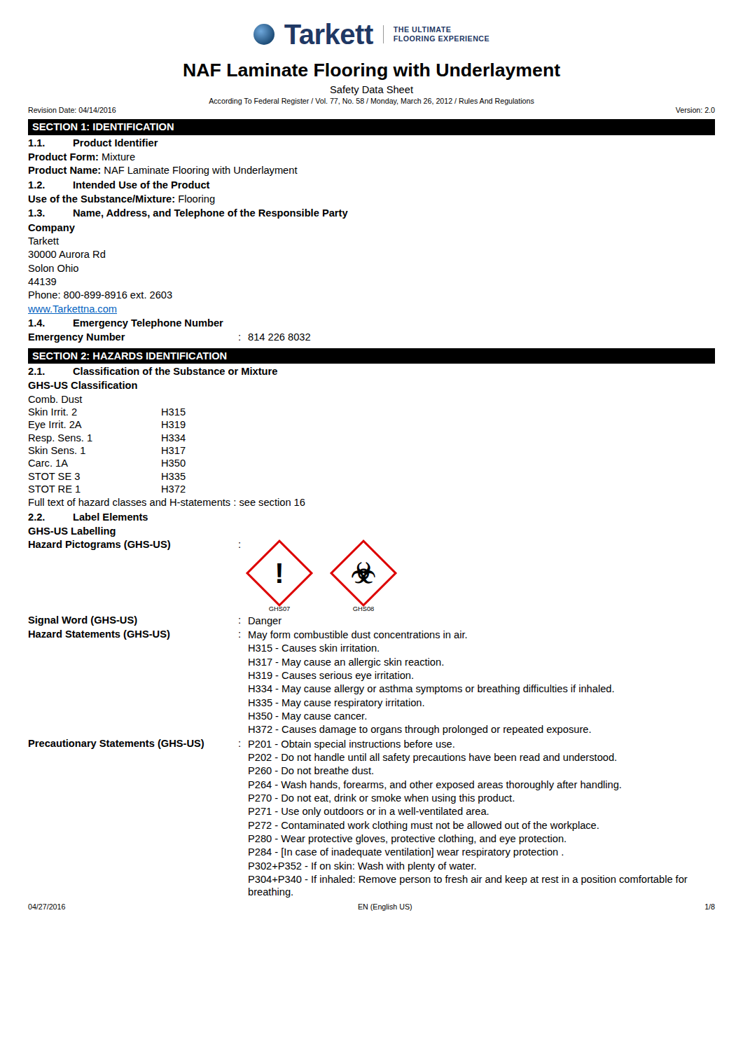Tarkett THE ULTIMATE
FLOORING EXPERIENCE
NAF Laminate Flooring with Underlayment
Safety Data Sheet
According To Federal Register / Vol. 77, No. 58 / Monday, March 26, 2012 / Rules And Regulations
Revision Date: 04/14/2016 Version: 2.0
SECTION 1: IDENTIFICATION
1.1. Product Identifier
Product Form: Mixture
Product Name: NAF Laminate Flooring with Underlayment
1.2. Intended Use of the Product
Use of the Substance/Mixture: Flooring
1.3. Name, Address, and Telephone of the Responsible Party
Company
Tarkett
30000 Aurora Rd
Solon Ohio
44139
Phone: 800-899-8916 ext. 2603
www.Tarkettna.com
1.4. Emergency Telephone Number
Emergency Number
:
814 226 8032
SECTION 2: HAZARDS IDENTIFICATION
2.1. Classification of the Substance or Mixture
GHS-US Classification
| Comb. Dust | |
| Skin Irrit. 2 | H315 |
| Eye Irrit. 2A | H319 |
| Resp. Sens. 1 | H334 |
| Skin Sens. 1 | H317 |
| Carc. 1A | H350 |
| STOT SE 3 | H335 |
| STOT RE 1 | H372 |
Full text of hazard classes and H-statements : see section 16
2.2. Label Elements
GHS-US Labelling
Hazard Pictograms (GHS-US)
:
!
GHS07
☣
GHS08
Signal Word (GHS-US)
:
Danger
Hazard Statements (GHS-US)
:
May form combustible dust concentrations in air.
H315 - Causes skin irritation.
H317 - May cause an allergic skin reaction.
H319 - Causes serious eye irritation.
H334 - May cause allergy or asthma symptoms or breathing difficulties if inhaled.
H335 - May cause respiratory irritation.
H350 - May cause cancer.
H372 - Causes damage to organs through prolonged or repeated exposure.
Precautionary Statements (GHS-US)
:
P201 - Obtain special instructions before use.
P202 - Do not handle until all safety precautions have been read and understood.
P260 - Do not breathe dust.
P264 - Wash hands, forearms, and other exposed areas thoroughly after handling.
P270 - Do not eat, drink or smoke when using this product.
P271 - Use only outdoors or in a well-ventilated area.
P272 - Contaminated work clothing must not be allowed out of the workplace.
P280 - Wear protective gloves, protective clothing, and eye protection.
P284 - [In case of inadequate ventilation] wear respiratory protection .
P302+P352 - If on skin: Wash with plenty of water.
P304+P340 - If inhaled: Remove person to fresh air and keep at rest in a position comfortable for breathing.
04/27/2016 EN (English US) 1/8